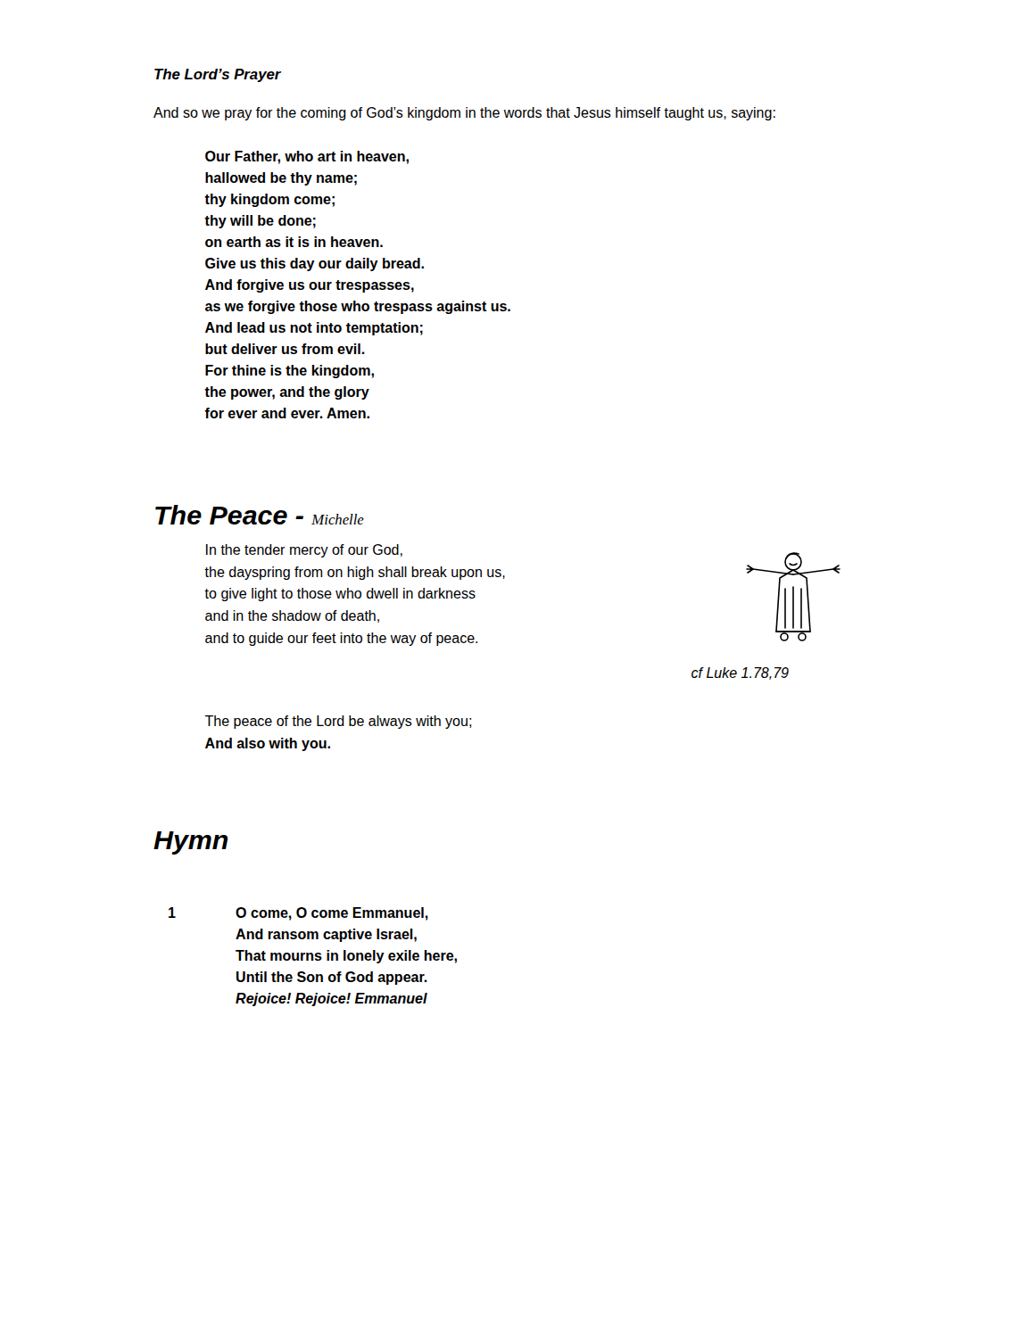The Lord’s Prayer
And so we pray for the coming of God’s kingdom in the words that Jesus himself taught us, saying:
Our Father, who art in heaven,
hallowed be thy name;
thy kingdom come;
thy will be done;
on earth as it is in heaven.
Give us this day our daily bread.
And forgive us our trespasses,
as we forgive those who trespass against us.
And lead us not into temptation;
but deliver us from evil.
For thine is the kingdom,
the power, and the glory
for ever and ever. Amen.
The Peace - Michelle
In the tender mercy of our God,
the dayspring from on high shall break upon us,
to give light to those who dwell in darkness
and in the shadow of death,
and to guide our feet into the way of peace.
cf Luke 1.78,79
The peace of the Lord be always with you;
And also with you.
Hymn
1
O come, O come Emmanuel,
And ransom captive Israel,
That mourns in lonely exile here,
Until the Son of God appear.
Rejoice! Rejoice! Emmanuel